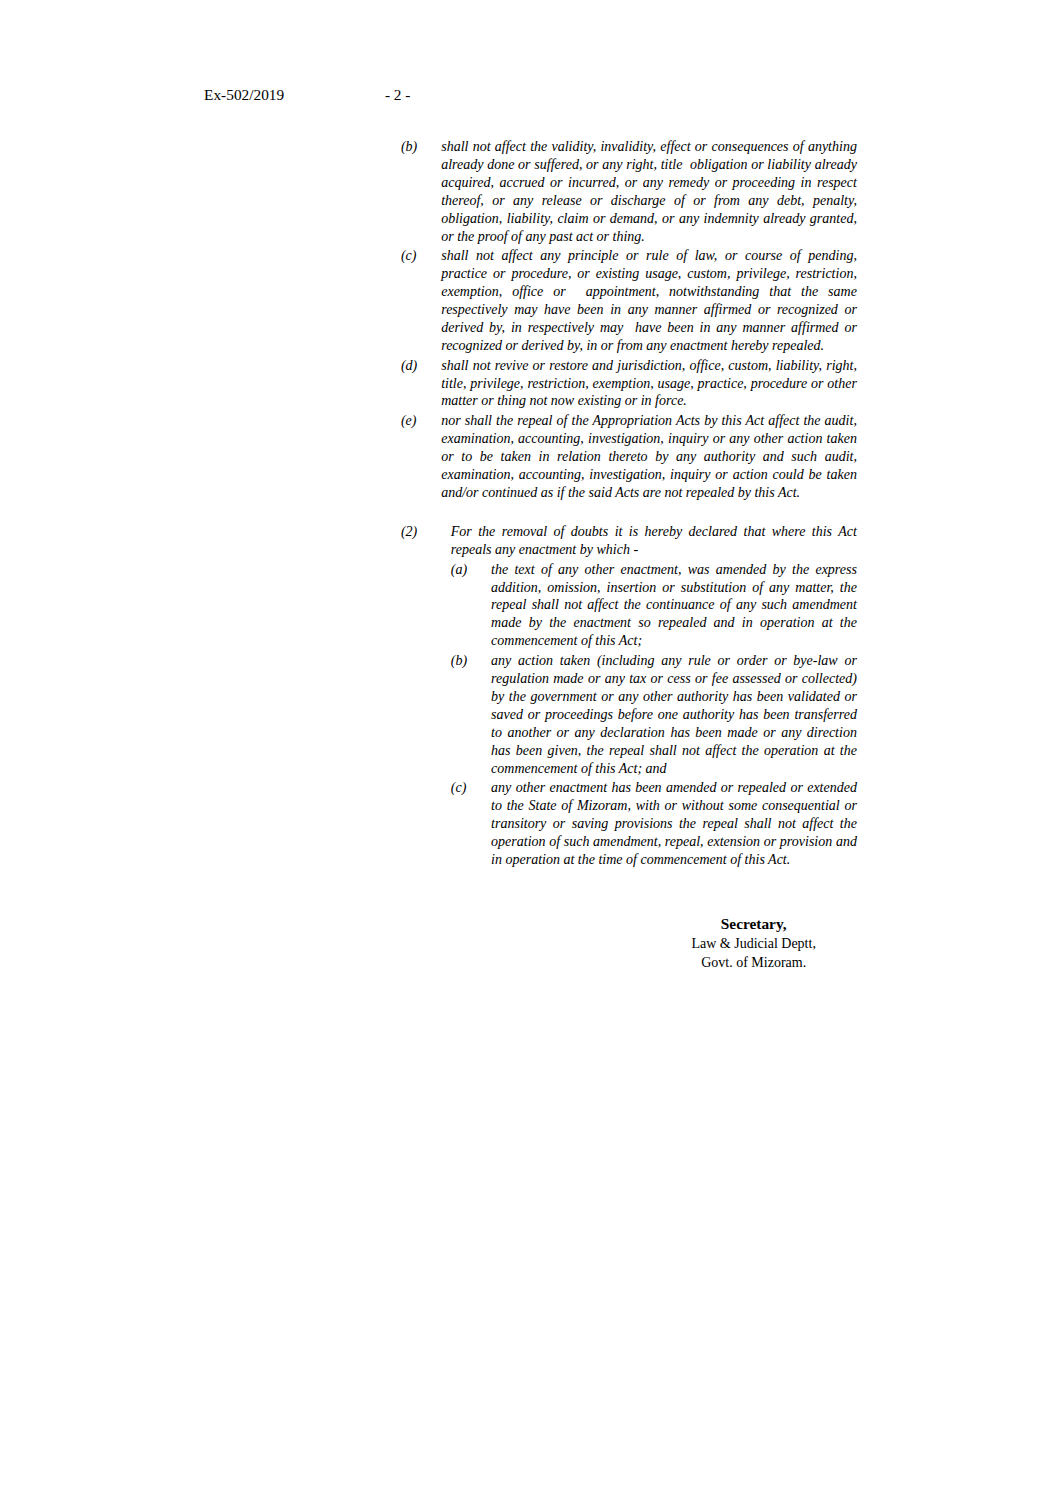Ex-502/2019 - 2 -
(b) shall not affect the validity, invalidity, effect or consequences of anything already done or suffered, or any right, title obligation or liability already acquired, accrued or incurred, or any remedy or proceeding in respect thereof, or any release or discharge of or from any debt, penalty, obligation, liability, claim or demand, or any indemnity already granted, or the proof of any past act or thing.
(c) shall not affect any principle or rule of law, or course of pending, practice or procedure, or existing usage, custom, privilege, restriction, exemption, office or appointment, notwithstanding that the same respectively may have been in any manner affirmed or recognized or derived by, in respectively may have been in any manner affirmed or recognized or derived by, in or from any enactment hereby repealed.
(d) shall not revive or restore and jurisdiction, office, custom, liability, right, title, privilege, restriction, exemption, usage, practice, procedure or other matter or thing not now existing or in force.
(e) nor shall the repeal of the Appropriation Acts by this Act affect the audit, examination, accounting, investigation, inquiry or any other action taken or to be taken in relation thereto by any authority and such audit, examination, accounting, investigation, inquiry or action could be taken and/or continued as if the said Acts are not repealed by this Act.
(2)
For the removal of doubts it is hereby declared that where this Act repeals any enactment by which -
(a) the text of any other enactment, was amended by the express addition, omission, insertion or substitution of any matter, the repeal shall not affect the continuance of any such amendment made by the enactment so repealed and in operation at the commencement of this Act;
(b) any action taken (including any rule or order or bye-law or regulation made or any tax or cess or fee assessed or collected) by the government or any other authority has been validated or saved or proceedings before one authority has been transferred to another or any declaration has been made or any direction has been given, the repeal shall not affect the operation at the commencement of this Act; and
(c) any other enactment has been amended or repealed or extended to the State of Mizoram, with or without some consequential or transitory or saving provisions the repeal shall not affect the operation of such amendment, repeal, extension or provision and in operation at the time of commencement of this Act.
Secretary,
Law & Judicial Deptt,
Govt. of Mizoram.